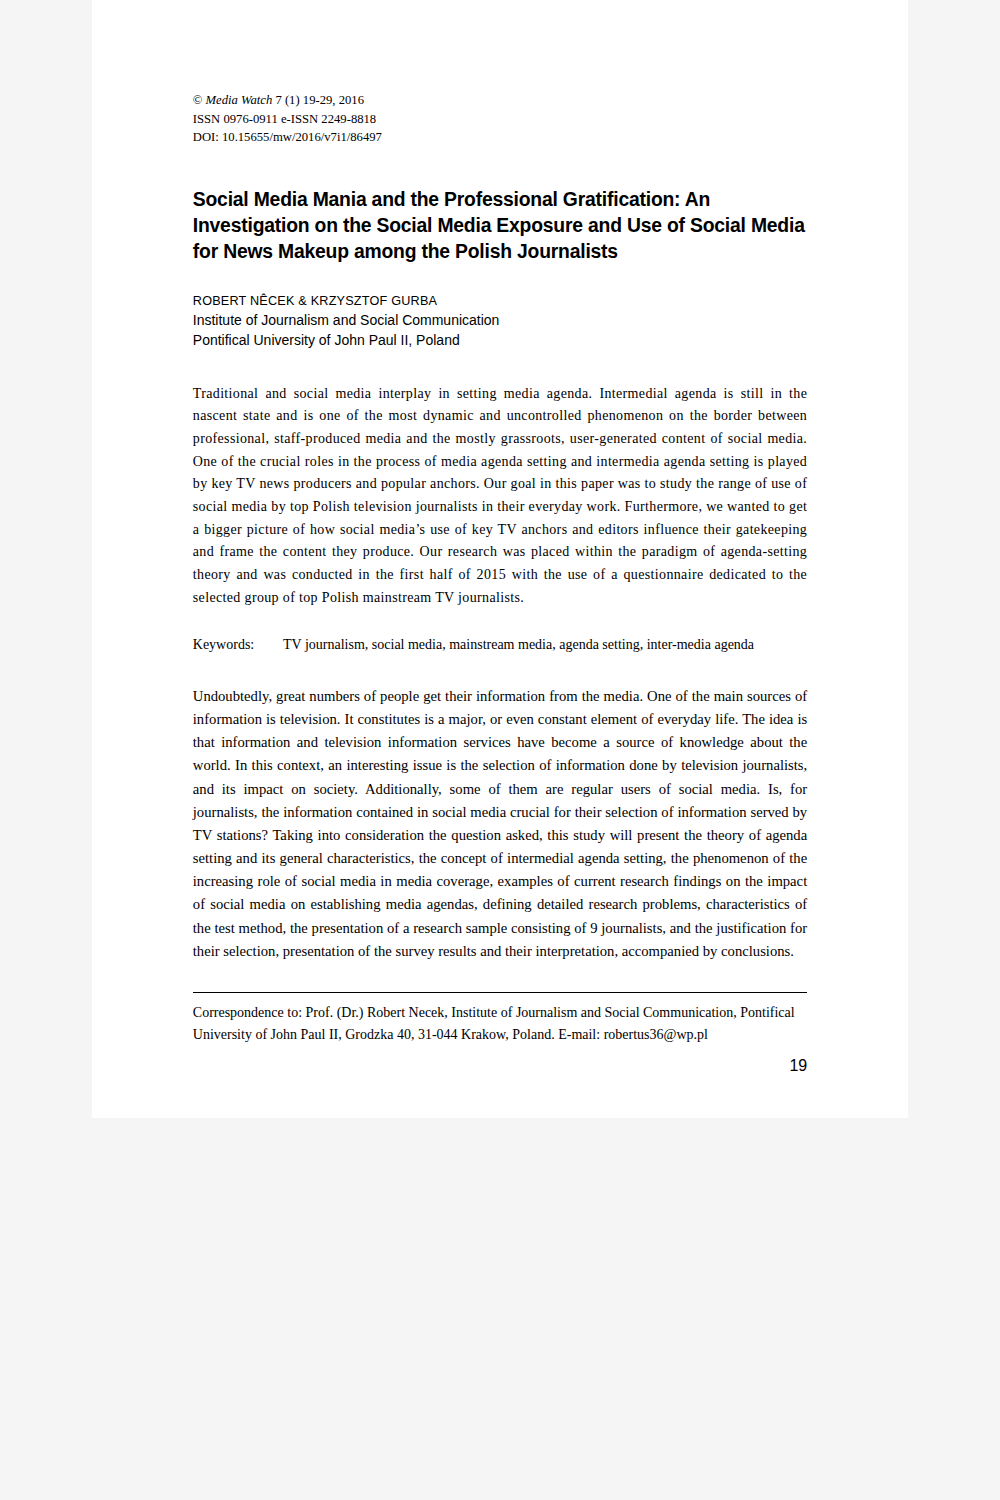© Media Watch 7 (1) 19-29, 2016
ISSN 0976-0911 e-ISSN 2249-8818
DOI: 10.15655/mw/2016/v7i1/86497
Social Media Mania and the Professional Gratification: An Investigation on the Social Media Exposure and Use of Social Media for News Makeup among the Polish Journalists
ROBERT NÊCEK & KRZYSZTOF GURBA
Institute of Journalism and Social Communication
Pontifical University of John Paul II, Poland
Traditional and social media interplay in setting media agenda. Intermedial agenda is still in the nascent state and is one of the most dynamic and uncontrolled phenomenon on the border between professional, staff-produced media and the mostly grassroots, user-generated content of social media. One of the crucial roles in the process of media agenda setting and intermedia agenda setting is played by key TV news producers and popular anchors. Our goal in this paper was to study the range of use of social media by top Polish television journalists in their everyday work. Furthermore, we wanted to get a bigger picture of how social media’s use of key TV anchors and editors influence their gatekeeping and frame the content they produce. Our research was placed within the paradigm of agenda-setting theory and was conducted in the first half of 2015 with the use of a questionnaire dedicated to the selected group of top Polish mainstream TV journalists.
Keywords: TV journalism, social media, mainstream media, agenda setting, inter-media agenda
Undoubtedly, great numbers of people get their information from the media. One of the main sources of information is television. It constitutes is a major, or even constant element of everyday life. The idea is that information and television information services have become a source of knowledge about the world. In this context, an interesting issue is the selection of information done by television journalists, and its impact on society. Additionally, some of them are regular users of social media. Is, for journalists, the information contained in social media crucial for their selection of information served by TV stations? Taking into consideration the question asked, this study will present the theory of agenda setting and its general characteristics, the concept of intermedial agenda setting, the phenomenon of the increasing role of social media in media coverage, examples of current research findings on the impact of social media on establishing media agendas, defining detailed research problems, characteristics of the test method, the presentation of a research sample consisting of 9 journalists, and the justification for their selection, presentation of the survey results and their interpretation, accompanied by conclusions.
Correspondence to: Prof. (Dr.) Robert Necek, Institute of Journalism and Social Communication, Pontifical University of John Paul II, Grodzka 40, 31-044 Krakow, Poland. E-mail: robertus36@wp.pl
19